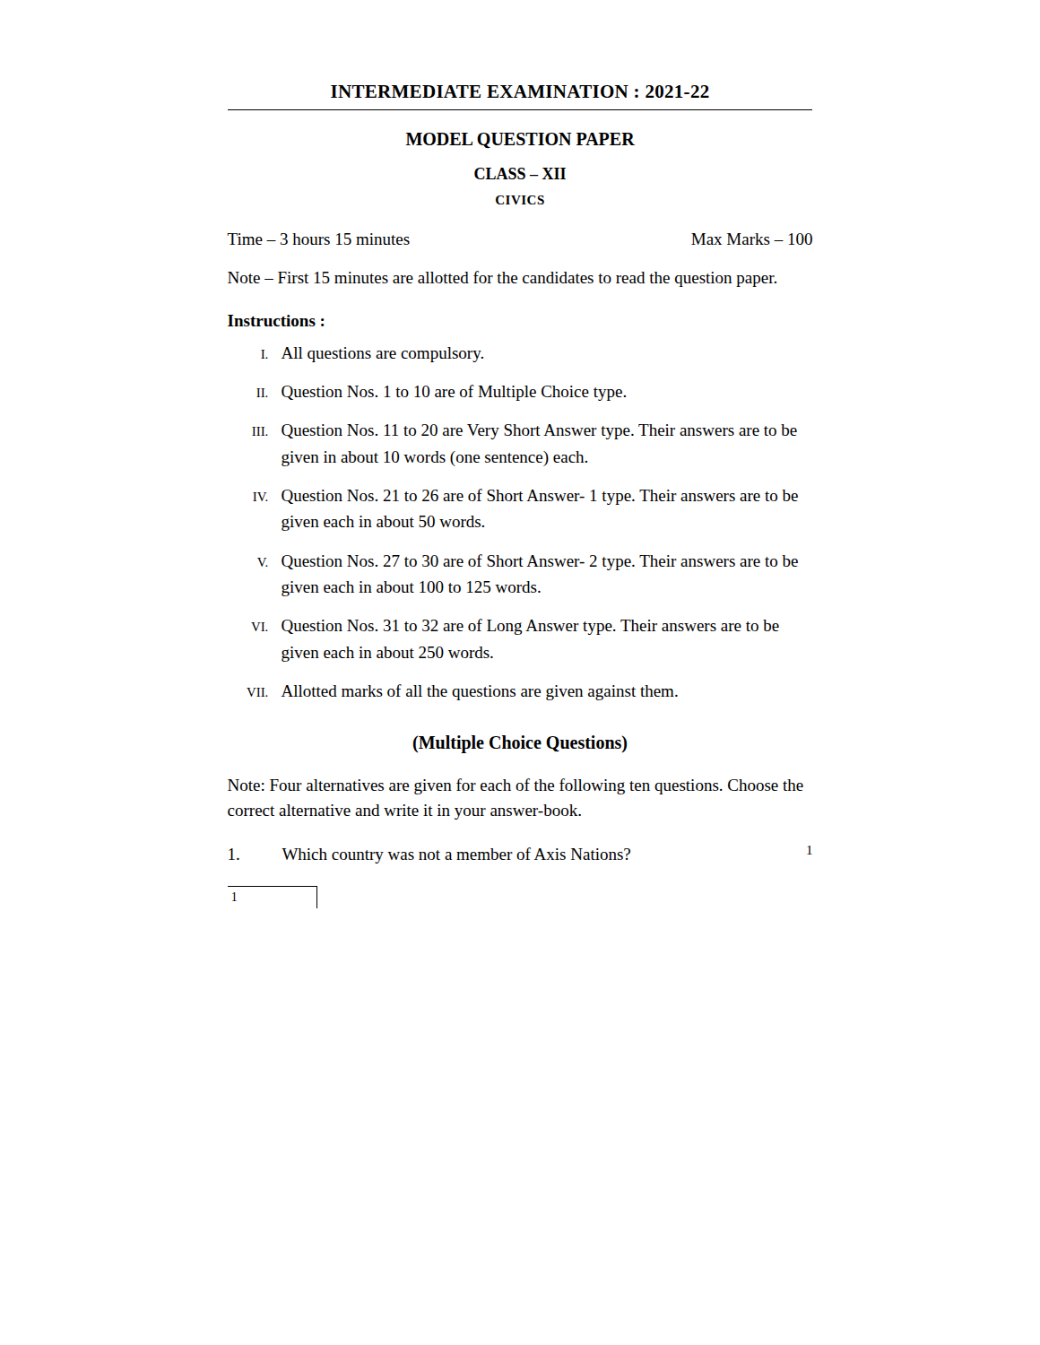INTERMEDIATE EXAMINATION : 2021-22
MODEL QUESTION PAPER
CLASS – XII
CIVICS
Time – 3 hours 15 minutes Max Marks – 100
Note – First 15 minutes are allotted for the candidates to read the question paper.
Instructions :
All questions are compulsory.
Question Nos. 1 to 10 are of Multiple Choice type.
Question Nos. 11 to 20 are Very Short Answer type. Their answers are to be given in about 10 words (one sentence) each.
Question Nos. 21 to 26 are of Short Answer- 1 type. Their answers are to be given each in about 50 words.
Question Nos. 27 to 30 are of Short Answer- 2 type. Their answers are to be given each in about 100 to 125 words.
Question Nos. 31 to 32 are of Long Answer type. Their answers are to be given each in about 250 words.
Allotted marks of all the questions are given against them.
(Multiple Choice Questions)
Note: Four alternatives are given for each of the following ten questions. Choose the correct alternative and write it in your answer-book.
1. Which country was not a member of Axis Nations? 1
1